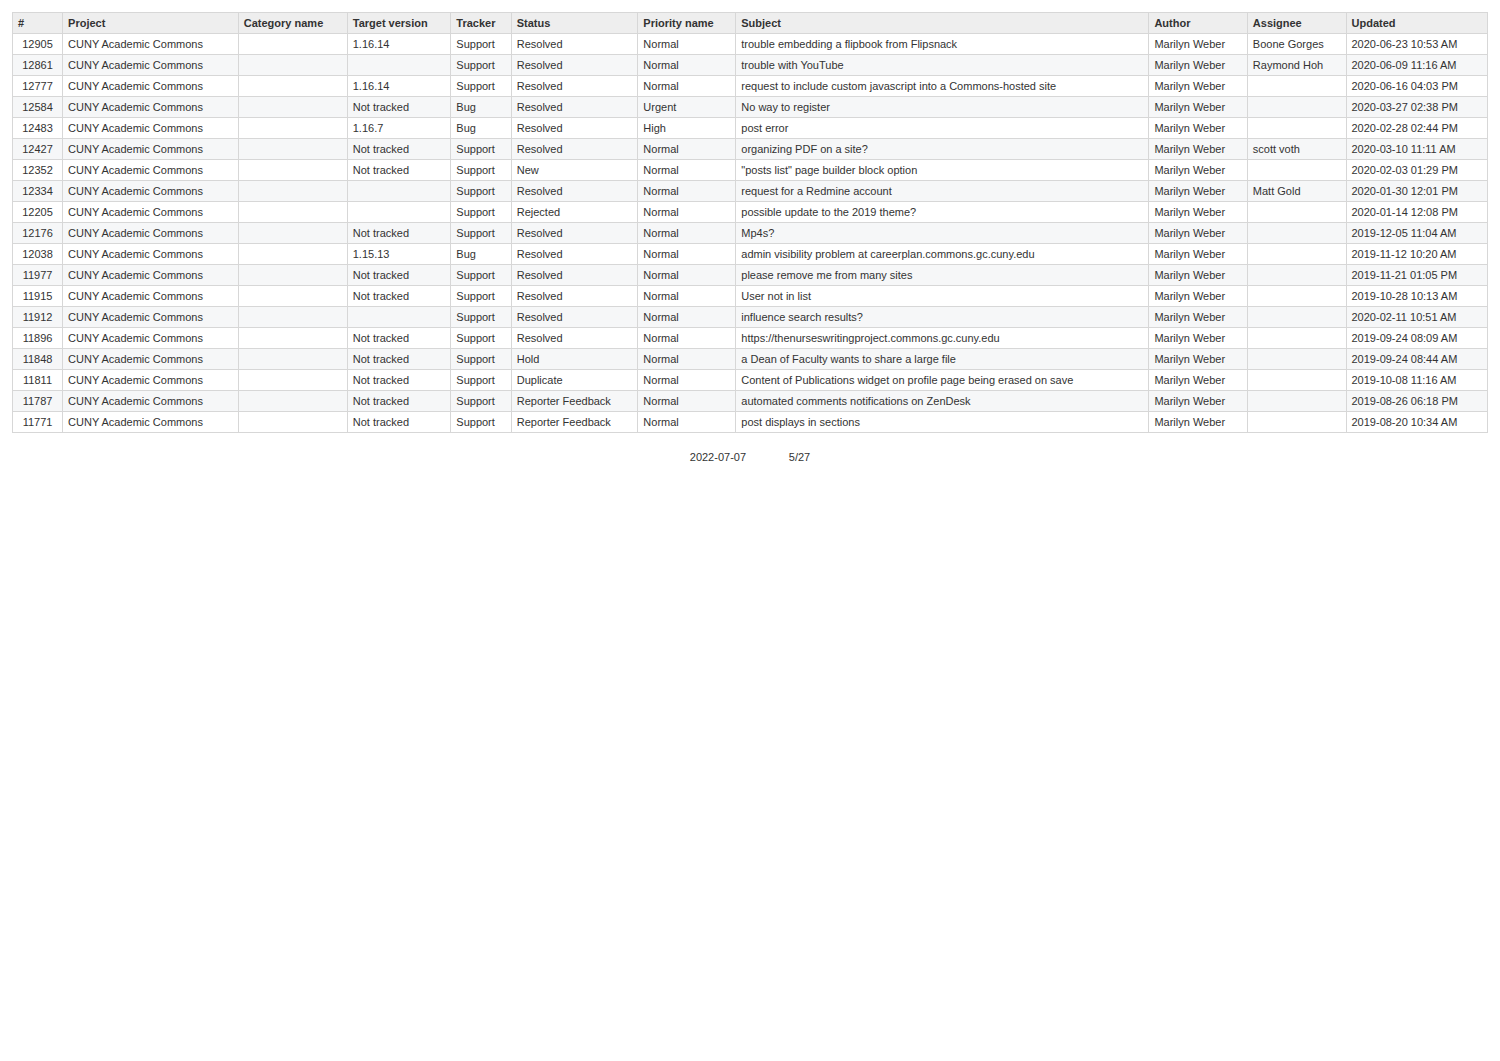| # | Project | Category name | Target version | Tracker | Status | Priority name | Subject | Author | Assignee | Updated |
| --- | --- | --- | --- | --- | --- | --- | --- | --- | --- | --- |
| 12905 | CUNY Academic Commons | | 1.16.14 | Support | Resolved | Normal | trouble embedding a flipbook from Flipsnack | Marilyn Weber | Boone Gorges | 2020-06-23 10:53 AM |
| 12861 | CUNY Academic Commons | | | Support | Resolved | Normal | trouble with YouTube | Marilyn Weber | Raymond Hoh | 2020-06-09 11:16 AM |
| 12777 | CUNY Academic Commons | | 1.16.14 | Support | Resolved | Normal | request to include custom javascript into a Commons-hosted site | Marilyn Weber | | 2020-06-16 04:03 PM |
| 12584 | CUNY Academic Commons | | Not tracked | Bug | Resolved | Urgent | No way to register | Marilyn Weber | | 2020-03-27 02:38 PM |
| 12483 | CUNY Academic Commons | | 1.16.7 | Bug | Resolved | High | post error | Marilyn Weber | | 2020-02-28 02:44 PM |
| 12427 | CUNY Academic Commons | | Not tracked | Support | Resolved | Normal | organizing PDF on a site? | Marilyn Weber | scott voth | 2020-03-10 11:11 AM |
| 12352 | CUNY Academic Commons | | Not tracked | Support | New | Normal | "posts list" page builder block option | Marilyn Weber | | 2020-02-03 01:29 PM |
| 12334 | CUNY Academic Commons | | | Support | Resolved | Normal | request for a Redmine account | Marilyn Weber | Matt Gold | 2020-01-30 12:01 PM |
| 12205 | CUNY Academic Commons | | | Support | Rejected | Normal | possible update to the 2019 theme? | Marilyn Weber | | 2020-01-14 12:08 PM |
| 12176 | CUNY Academic Commons | | Not tracked | Support | Resolved | Normal | Mp4s? | Marilyn Weber | | 2019-12-05 11:04 AM |
| 12038 | CUNY Academic Commons | | 1.15.13 | Bug | Resolved | Normal | admin visibility problem at careerplan.commons.gc.cuny.edu | Marilyn Weber | | 2019-11-12 10:20 AM |
| 11977 | CUNY Academic Commons | | Not tracked | Support | Resolved | Normal | please remove me from many sites | Marilyn Weber | | 2019-11-21 01:05 PM |
| 11915 | CUNY Academic Commons | | Not tracked | Support | Resolved | Normal | User not in list | Marilyn Weber | | 2019-10-28 10:13 AM |
| 11912 | CUNY Academic Commons | | | Support | Resolved | Normal | influence search results? | Marilyn Weber | | 2020-02-11 10:51 AM |
| 11896 | CUNY Academic Commons | | Not tracked | Support | Resolved | Normal | https://thenurseswritingproject.commons.gc.cuny.edu | Marilyn Weber | | 2019-09-24 08:09 AM |
| 11848 | CUNY Academic Commons | | Not tracked | Support | Hold | Normal | a Dean of Faculty wants to share a large file | Marilyn Weber | | 2019-09-24 08:44 AM |
| 11811 | CUNY Academic Commons | | Not tracked | Support | Duplicate | Normal | Content of Publications widget on profile page being erased on save | Marilyn Weber | | 2019-10-08 11:16 AM |
| 11787 | CUNY Academic Commons | | Not tracked | Support | Reporter Feedback | Normal | automated comments notifications on ZenDesk | Marilyn Weber | | 2019-08-26 06:18 PM |
| 11771 | CUNY Academic Commons | | Not tracked | Support | Reporter Feedback | Normal | post displays in sections | Marilyn Weber | | 2019-08-20 10:34 AM |
2022-07-07 5/27